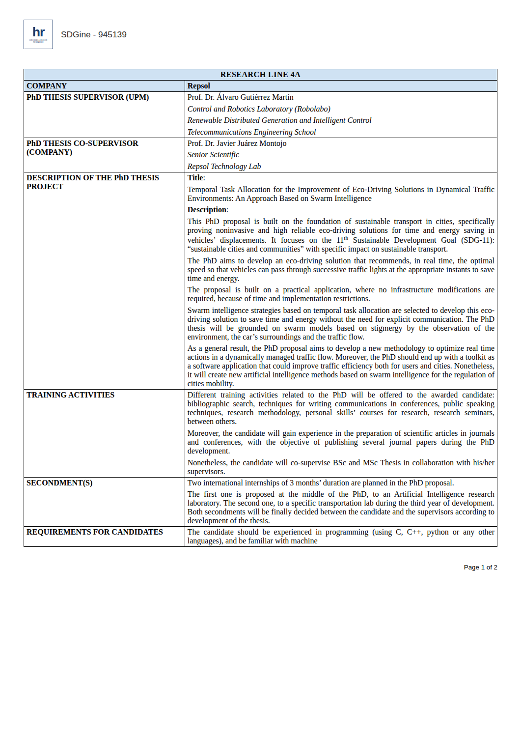hr HR EXCELLENCE IN RESEARCH
SDGine - 945139
| RESEARCH LINE 4A |
| --- |
| COMPANY | Repsol |
| PhD THESIS SUPERVISOR (UPM) | Prof. Dr. Álvaro Gutiérrez Martín Control and Robotics Laboratory (Robolabo) Renewable Distributed Generation and Intelligent Control Telecommunications Engineering School |
| PhD THESIS CO-SUPERVISOR (COMPANY) | Prof. Dr. Javier Juárez Montojo Senior Scientific Repsol Technology Lab |
| DESCRIPTION OF THE PhD THESIS PROJECT | Title : Temporal Task Allocation for the Improvement of Eco-Driving Solutions in Dynamical Traffic Environments: An Approach Based on Swarm Intelligence Description : This PhD proposal is built on the foundation of sustainable transport in cities, specifically proving noninvasive and high reliable eco-driving solutions for time and energy saving in vehicles’ displacements. It focuses on the 11 th Sustainable Development Goal (SDG-11): “sustainable cities and communities” with specific impact on sustainable transport. The PhD aims to develop an eco-driving solution that recommends, in real time, the optimal speed so that vehicles can pass through successive traffic lights at the appropriate instants to save time and energy. The proposal is built on a practical application, where no infrastructure modifications are required, because of time and implementation restrictions. Swarm intelligence strategies based on temporal task allocation are selected to develop this eco-driving solution to save time and energy without the need for explicit communication. The PhD thesis will be grounded on swarm models based on stigmergy by the observation of the environment, the car’s surroundings and the traffic flow. As a general result, the PhD proposal aims to develop a new methodology to optimize real time actions in a dynamically managed traffic flow. Moreover, the PhD should end up with a toolkit as a software application that could improve traffic efficiency both for users and cities. Nonetheless, it will create new artificial intelligence methods based on swarm intelligence for the regulation of cities mobility. |
| TRAINING ACTIVITIES | Different training activities related to the PhD will be offered to the awarded candidate: bibliographic search, techniques for writing communications in conferences, public speaking techniques, research methodology, personal skills’ courses for research, research seminars, between others. Moreover, the candidate will gain experience in the preparation of scientific articles in journals and conferences, with the objective of publishing several journal papers during the PhD development. Nonetheless, the candidate will co-supervise BSc and MSc Thesis in collaboration with his/her supervisors. |
| SECONDMENT(S) | Two international internships of 3 months’ duration are planned in the PhD proposal. The first one is proposed at the middle of the PhD, to an Artificial Intelligence research laboratory. The second one, to a specific transportation lab during the third year of development. Both secondments will be finally decided between the candidate and the supervisors according to development of the thesis. |
| REQUIREMENTS FOR CANDIDATES | The candidate should be experienced in programming (using C, C++, python or any other languages), and be familiar with machine |
Page 1 of 2